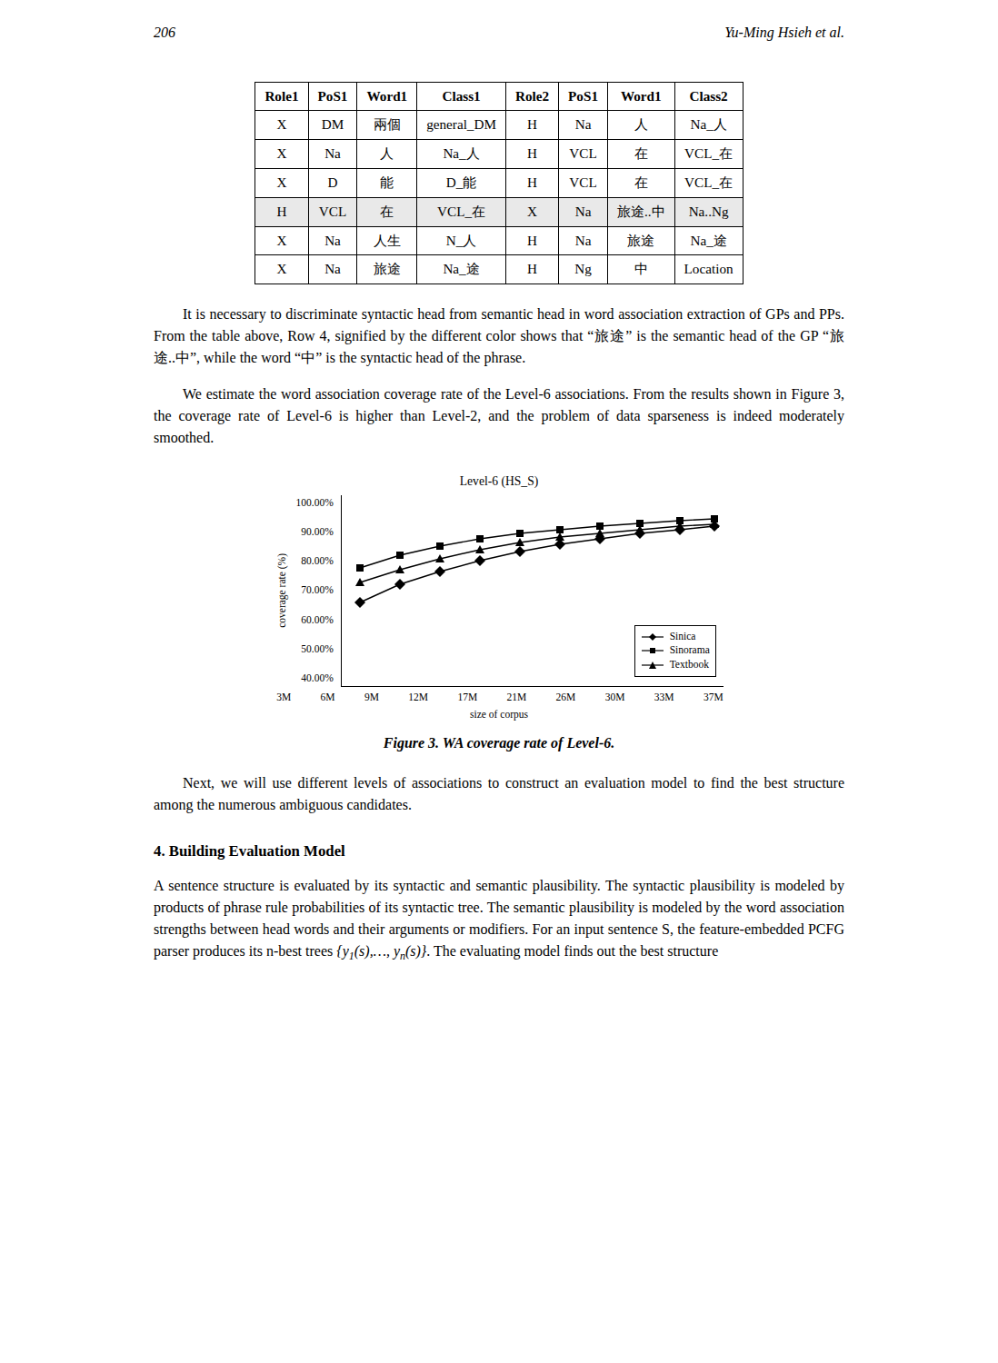206 Yu-Ming Hsieh et al.
| Role1 | PoS1 | Word1 | Class1 | Role2 | PoS1 | Word1 | Class2 |
| --- | --- | --- | --- | --- | --- | --- | --- |
| X | DM | 兩個 | general_DM | H | Na | 人 | Na_人 |
| X | Na | 人 | Na_人 | H | VCL | 在 | VCL_在 |
| X | D | 能 | D_能 | H | VCL | 在 | VCL_在 |
| H | VCL | 在 | VCL_在 | X | Na | 旅途..中 | Na..Ng |
| X | Na | 人生 | N_人 | H | Na | 旅途 | Na_途 |
| X | Na | 旅途 | Na_途 | H | Ng | 中 | Location |
It is necessary to discriminate syntactic head from semantic head in word association extraction of GPs and PPs. From the table above, Row 4, signified by the different color shows that “旅途” is the semantic head of the GP “旅途..中”, while the word “中” is the syntactic head of the phrase.
We estimate the word association coverage rate of the Level-6 associations. From the results shown in Figure 3, the coverage rate of Level-6 is higher than Level-2, and the problem of data sparseness is indeed moderately smoothed.
Level-6 (HS_S)
coverage rate (%)
100.00% 90.00% 80.00% 70.00% 60.00% 50.00% 40.00%
Sinica
Sinorama
Textbook
3M 6M 9M 12M 17M 21M 26M 30M 33M 37M
size of corpus
Figure 3. WA coverage rate of Level-6.
Next, we will use different levels of associations to construct an evaluation model to find the best structure among the numerous ambiguous candidates.
4. Building Evaluation Model
A sentence structure is evaluated by its syntactic and semantic plausibility. The syntactic plausibility is modeled by products of phrase rule probabilities of its syntactic tree. The semantic plausibility is modeled by the word association strengths between head words and their arguments or modifiers. For an input sentence S, the feature-embedded PCFG parser produces its n-best trees {y1(s),…, yn(s)}. The evaluating model finds out the best structure